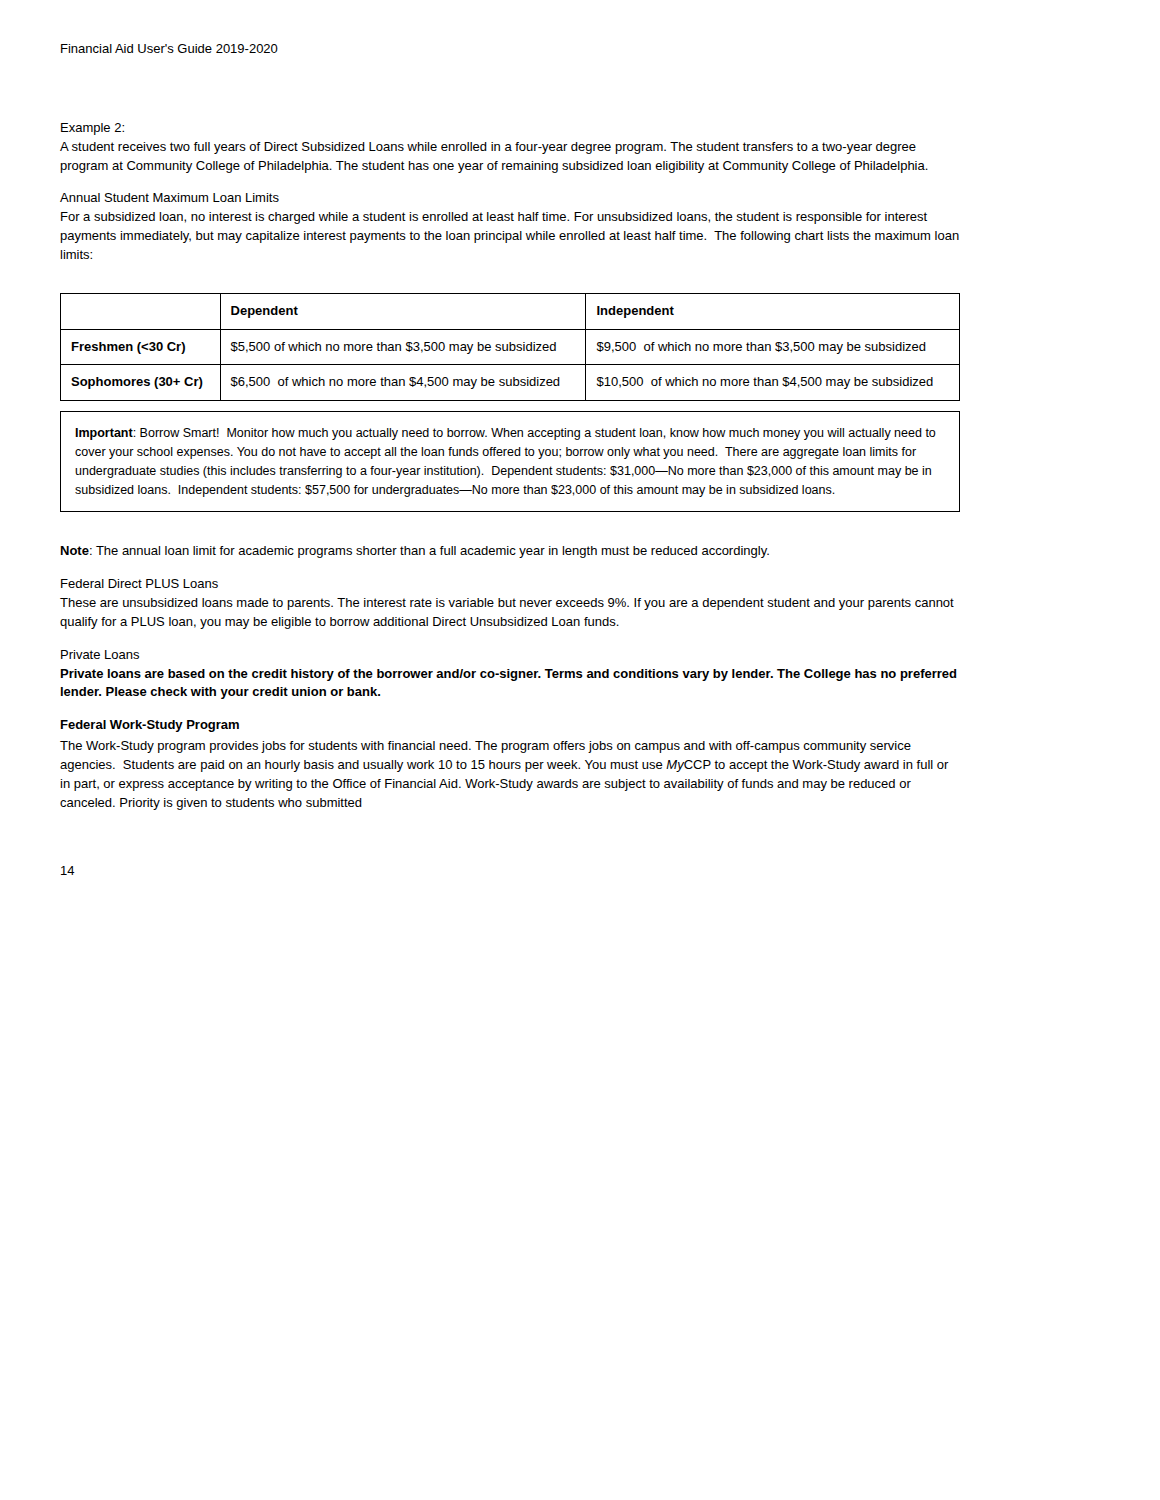Financial Aid User's Guide 2019-2020
Example 2:
A student receives two full years of Direct Subsidized Loans while enrolled in a four-year degree program. The student transfers to a two-year degree program at Community College of Philadelphia. The student has one year of remaining subsidized loan eligibility at Community College of Philadelphia.
Annual Student Maximum Loan Limits
For a subsidized loan, no interest is charged while a student is enrolled at least half time. For unsubsidized loans, the student is responsible for interest payments immediately, but may capitalize interest payments to the loan principal while enrolled at least half time. The following chart lists the maximum loan limits:
| | Dependent | Independent |
| Freshmen (<30 Cr) | $5,500 of which no more than $3,500 may be subsidized | $9,500 of which no more than $3,500 may be subsidized |
| Sophomores (30+ Cr) | $6,500 of which no more than $4,500 may be subsidized | $10,500 of which no more than $4,500 may be subsidized |
Important: Borrow Smart! Monitor how much you actually need to borrow. When accepting a student loan, know how much money you will actually need to cover your school expenses. You do not have to accept all the loan funds offered to you; borrow only what you need. There are aggregate loan limits for undergraduate studies (this includes transferring to a four-year institution). Dependent students: $31,000—No more than $23,000 of this amount may be in subsidized loans. Independent students: $57,500 for undergraduates—No more than $23,000 of this amount may be in subsidized loans.
Note: The annual loan limit for academic programs shorter than a full academic year in length must be reduced accordingly.
Federal Direct PLUS Loans
These are unsubsidized loans made to parents. The interest rate is variable but never exceeds 9%. If you are a dependent student and your parents cannot qualify for a PLUS loan, you may be eligible to borrow additional Direct Unsubsidized Loan funds.
Private Loans
Private loans are based on the credit history of the borrower and/or co-signer. Terms and conditions vary by lender. The College has no preferred lender. Please check with your credit union or bank.
Federal Work-Study Program
The Work-Study program provides jobs for students with financial need. The program offers jobs on campus and with off-campus community service agencies. Students are paid on an hourly basis and usually work 10 to 15 hours per week. You must use My CCP to accept the Work-Study award in full or in part, or express acceptance by writing to the Office of Financial Aid. Work-Study awards are subject to availability of funds and may be reduced or canceled. Priority is given to students who submitted
14